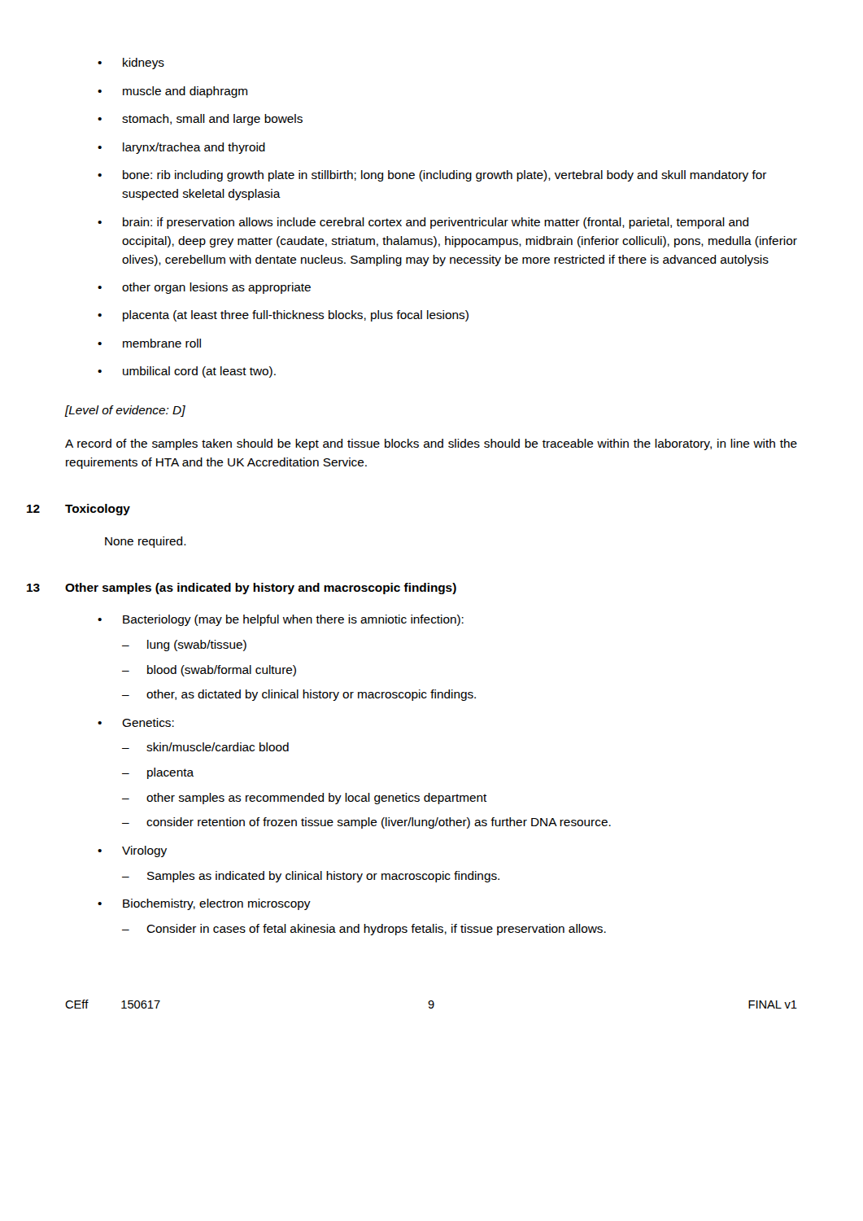kidneys
muscle and diaphragm
stomach, small and large bowels
larynx/trachea and thyroid
bone: rib including growth plate in stillbirth; long bone (including growth plate), vertebral body and skull mandatory for suspected skeletal dysplasia
brain: if preservation allows include cerebral cortex and periventricular white matter (frontal, parietal, temporal and occipital), deep grey matter (caudate, striatum, thalamus), hippocampus, midbrain (inferior colliculi), pons, medulla (inferior olives), cerebellum with dentate nucleus. Sampling may by necessity be more restricted if there is advanced autolysis
other organ lesions as appropriate
placenta (at least three full-thickness blocks, plus focal lesions)
membrane roll
umbilical cord (at least two).
[Level of evidence: D]
A record of the samples taken should be kept and tissue blocks and slides should be traceable within the laboratory, in line with the requirements of HTA and the UK Accreditation Service.
12 Toxicology
None required.
13 Other samples (as indicated by history and macroscopic findings)
Bacteriology (may be helpful when there is amniotic infection):
lung (swab/tissue)
blood (swab/formal culture)
other, as dictated by clinical history or macroscopic findings.
Genetics:
skin/muscle/cardiac blood
placenta
other samples as recommended by local genetics department
consider retention of frozen tissue sample (liver/lung/other) as further DNA resource.
Virology
Samples as indicated by clinical history or macroscopic findings.
Biochemistry, electron microscopy
Consider in cases of fetal akinesia and hydrops fetalis, if tissue preservation allows.
CEff150617
9
FINAL v1